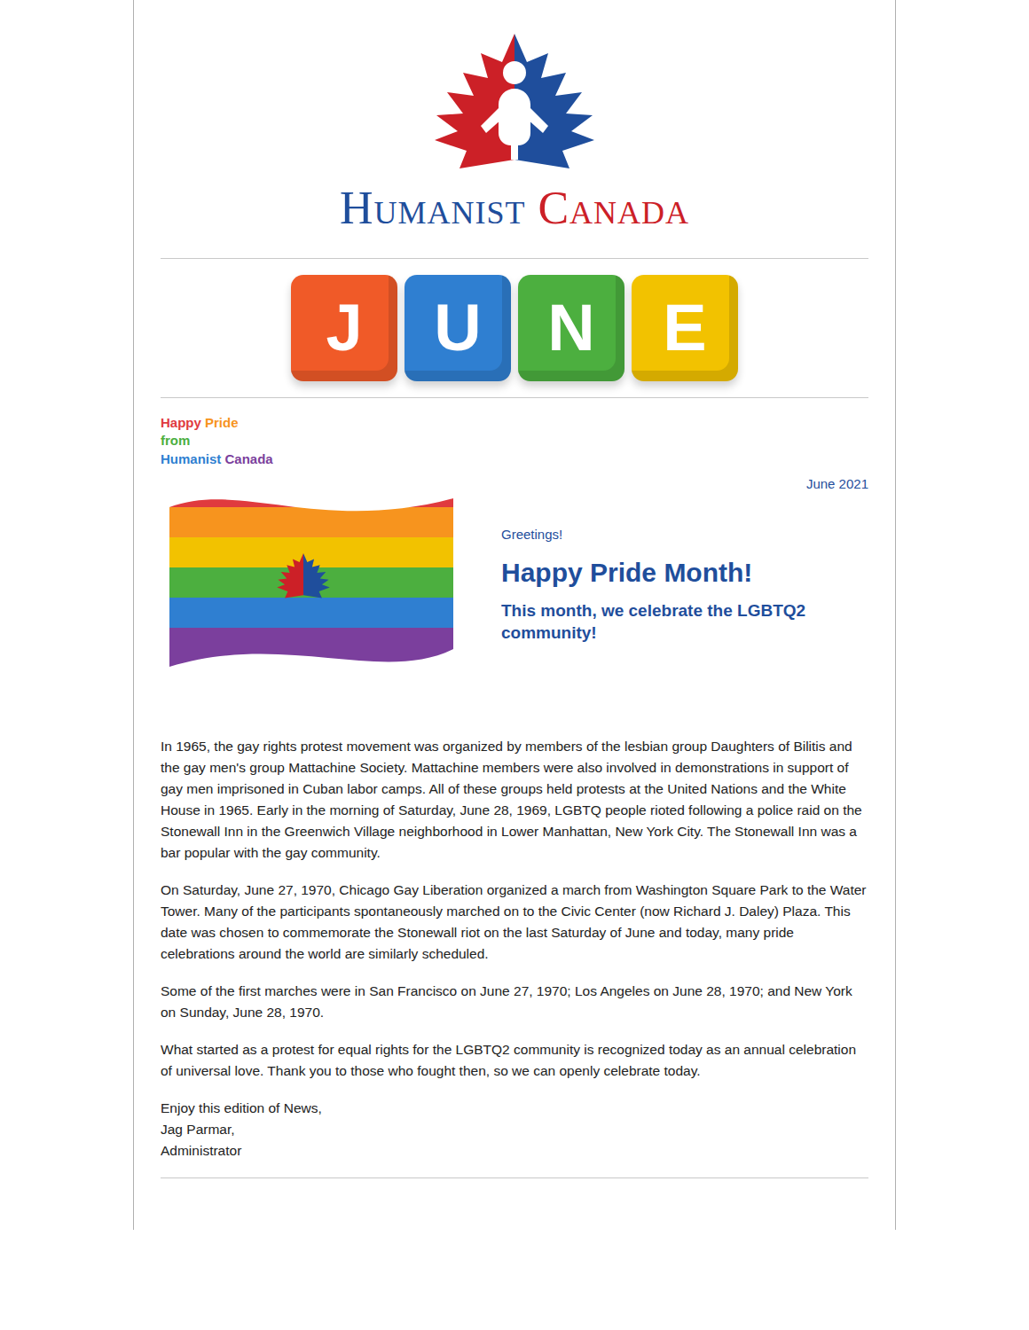Humanist Canada
JUNE
Happy Pride
from
Humanist Canada
June 2021
Greetings!
Happy Pride Month!
This month, we celebrate the LGBTQ2 community!
In 1965, the gay rights protest movement was organized by members of the lesbian group Daughters of Bilitis and the gay men's group Mattachine Society. Mattachine members were also involved in demonstrations in support of gay men imprisoned in Cuban labor camps. All of these groups held protests at the United Nations and the White House in 1965. Early in the morning of Saturday, June 28, 1969, LGBTQ people rioted following a police raid on the Stonewall Inn in the Greenwich Village neighborhood in Lower Manhattan, New York City. The Stonewall Inn was a bar popular with the gay community.
On Saturday, June 27, 1970, Chicago Gay Liberation organized a march from Washington Square Park to the Water Tower. Many of the participants spontaneously marched on to the Civic Center (now Richard J. Daley) Plaza. This date was chosen to commemorate the Stonewall riot on the last Saturday of June and today, many pride celebrations around the world are similarly scheduled.
Some of the first marches were in San Francisco on June 27, 1970; Los Angeles on June 28, 1970; and New York on Sunday, June 28, 1970.
What started as a protest for equal rights for the LGBTQ2 community is recognized today as an annual celebration of universal love. Thank you to those who fought then, so we can openly celebrate today.
Enjoy this edition of News,
Jag Parmar,
Administrator